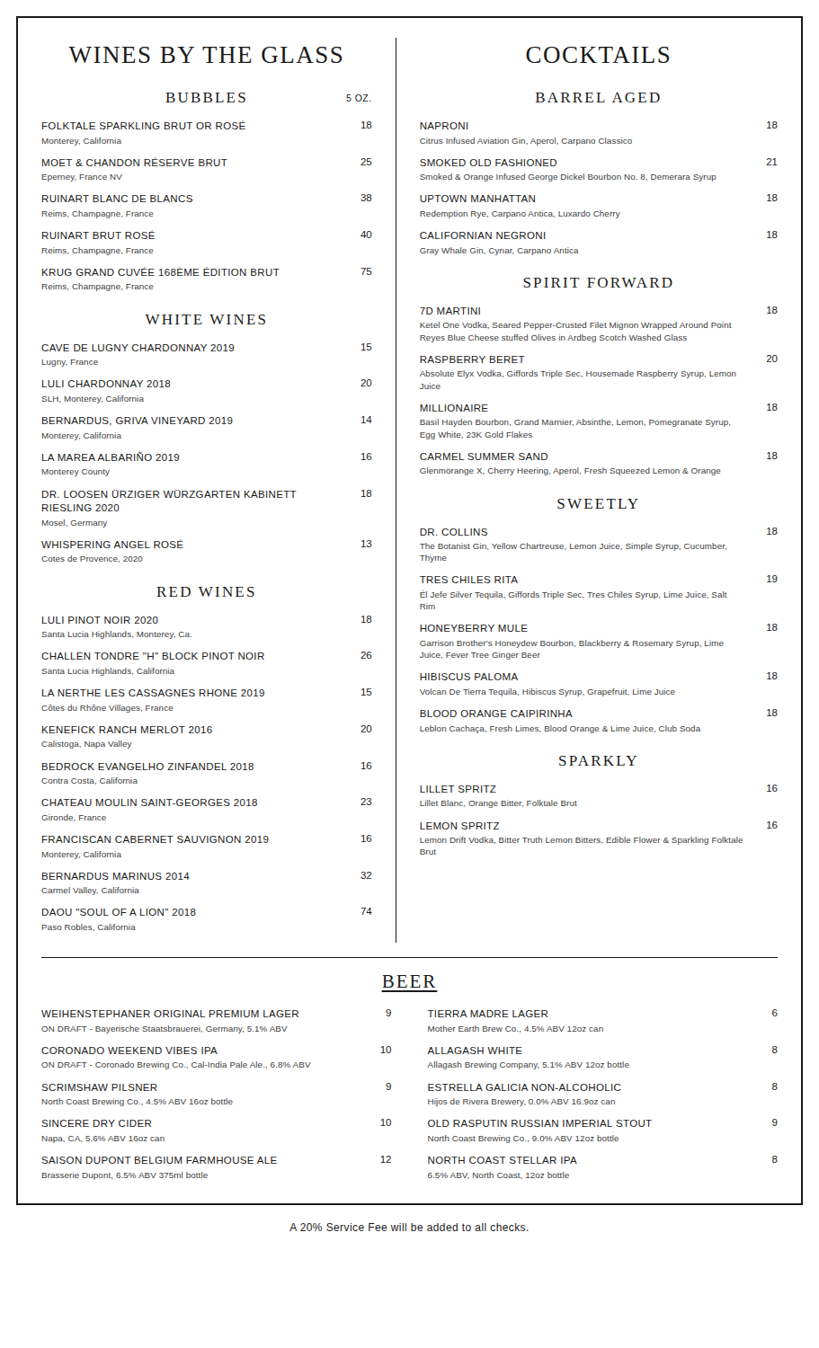WINES BY THE GLASS
BUBBLES5 OZ.
Folktale Sparkling Brut or Rosé
Monterey, California
18
Moet & Chandon Réserve Brut
Eperney, France NV
25
Ruinart Blanc de Blancs
Reims, Champagne, France
38
Ruinart Brut Rosé
Reims, Champagne, France
40
Krug Grand Cuvée 168ème Édition Brut
Reims, Champagne, France
75
WHITE WINES
Cave de Lugny Chardonnay 2019
Lugny, France
15
Luli Chardonnay 2018
SLH, Monterey, California
20
Bernardus, Griva Vineyard 2019
Monterey, California
14
La Marea Albariño 2019
Monterey County
16
Dr. Loosen Ürziger Würzgarten Kabinett Riesling 2020
Mosel, Germany
18
Whispering Angel Rosé
Cotes de Provence, 2020
13
RED WINES
Luli Pinot Noir 2020
Santa Lucia Highlands, Monterey, Ca.
18
Challen Tondre "H" Block Pinot Noir
Santa Lucia Highlands, California
26
La Nerthe Les Cassagnes Rhone 2019
Côtes du Rhône Villages, France
15
Kenefick Ranch Merlot 2016
Calistoga, Napa Valley
20
Bedrock Evangelho Zinfandel 2018
Contra Costa, California
16
Chateau Moulin Saint-Georges 2018
Gironde, France
23
Franciscan Cabernet Sauvignon 2019
Monterey, California
16
Bernardus Marinus 2014
Carmel Valley, California
32
Daou "Soul of a Lion" 2018
Paso Robles, California
74
COCKTAILS
BARREL AGED
Naproni
Citrus Infused Aviation Gin, Aperol, Carpano Classico
18
Smoked Old Fashioned
Smoked & Orange Infused George Dickel Bourbon No. 8, Demerara Syrup
21
Uptown Manhattan
Redemption Rye, Carpano Antica, Luxardo Cherry
18
Californian Negroni
Gray Whale Gin, Cynar, Carpano Antica
18
SPIRIT FORWARD
7D Martini
Ketel One Vodka, Seared Pepper-Crusted Filet Mignon Wrapped Around Point Reyes Blue Cheese stuffed Olives in Ardbeg Scotch Washed Glass
18
Raspberry Beret
Absolute Elyx Vodka, Giffords Triple Sec, Housemade Raspberry Syrup, Lemon Juice
20
Millionaire
Basil Hayden Bourbon, Grand Marnier, Absinthe, Lemon, Pomegranate Syrup, Egg White, 23K Gold Flakes
18
Carmel Summer Sand
Glenmorange X, Cherry Heering, Aperol, Fresh Squeezed Lemon & Orange
18
SWEETLY
Dr. Collins
The Botanist Gin, Yellow Chartreuse, Lemon Juice, Simple Syrup, Cucumber, Thyme
18
Tres Chiles Rita
Él Jefe Silver Tequila, Giffords Triple Sec, Tres Chiles Syrup, Lime Juice, Salt Rim
19
Honeyberry Mule
Garrison Brother's Honeydew Bourbon, Blackberry & Rosemary Syrup, Lime Juice, Fever Tree Ginger Beer
18
Hibiscus Paloma
Volcan De Tierra Tequila, Hibiscus Syrup, Grapefruit, Lime Juice
18
Blood Orange Caipirinha
Leblon Cachaça, Fresh Limes, Blood Orange & Lime Juice, Club Soda
18
SPARKLY
Lillet Spritz
Lillet Blanc, Orange Bitter, Folktale Brut
16
Lemon Spritz
Lemon Drift Vodka, Bitter Truth Lemon Bitters, Edible Flower & Sparkling Folktale Brut
16
BEER
Weihenstephaner Original Premium Lager
ON DRAFT - Bayerische Staatsbrauerei, Germany, 5.1% ABV
9
Coronado Weekend Vibes IPA
ON DRAFT - Coronado Brewing Co., Cal-India Pale Ale., 6.8% ABV
10
Scrimshaw Pilsner
North Coast Brewing Co., 4.5% ABV 16oz bottle
9
Sincere Dry Cider
Napa, CA, 5.6% ABV 16oz can
10
Saison Dupont Belgium Farmhouse Ale
Brasserie Dupont, 6.5% ABV 375ml bottle
12
Tierra Madre Lager
Mother Earth Brew Co., 4.5% ABV 12oz can
6
Allagash White
Allagash Brewing Company, 5.1% ABV 12oz bottle
8
Estrella Galicia Non-Alcoholic
Hijos de Rivera Brewery, 0.0% ABV 16.9oz can
8
Old Rasputin Russian Imperial Stout
North Coast Brewing Co., 9.0% ABV 12oz bottle
9
North Coast Stellar IPA
6.5% ABV, North Coast, 12oz bottle
8
A 20% Service Fee will be added to all checks.